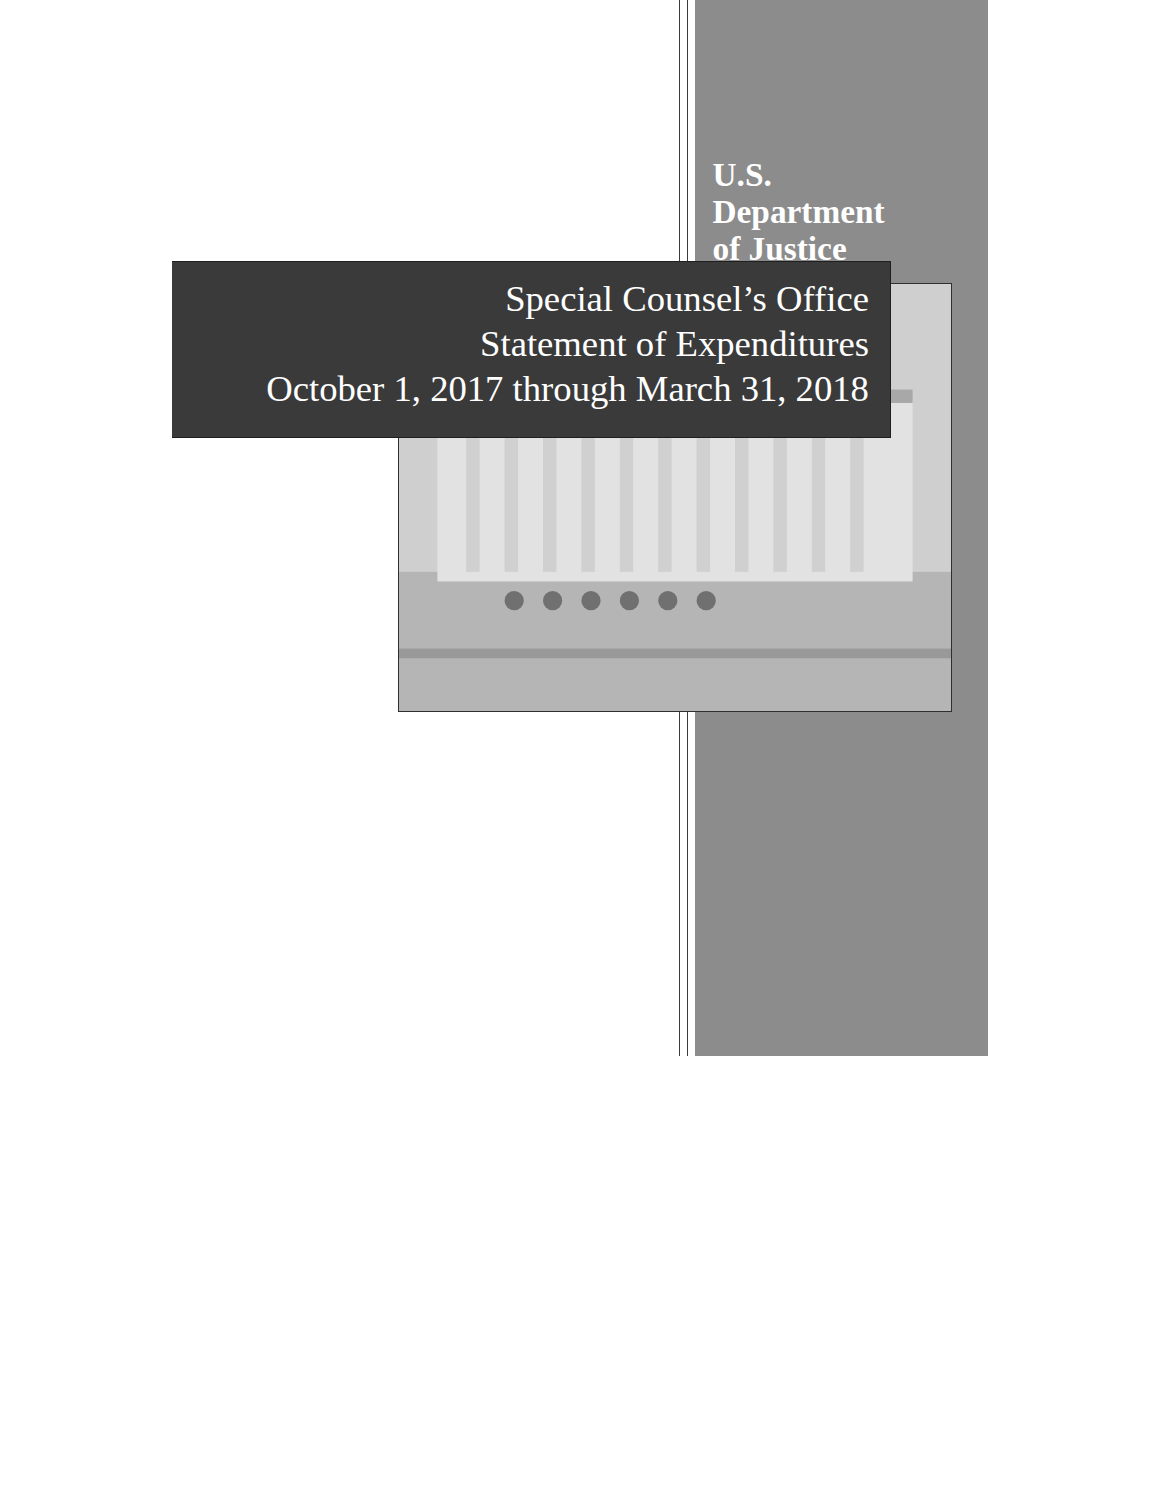U.S. Department
of Justice
Special Counsel’s Office Statement of Expenditures October 1, 2017 through March 31, 2018